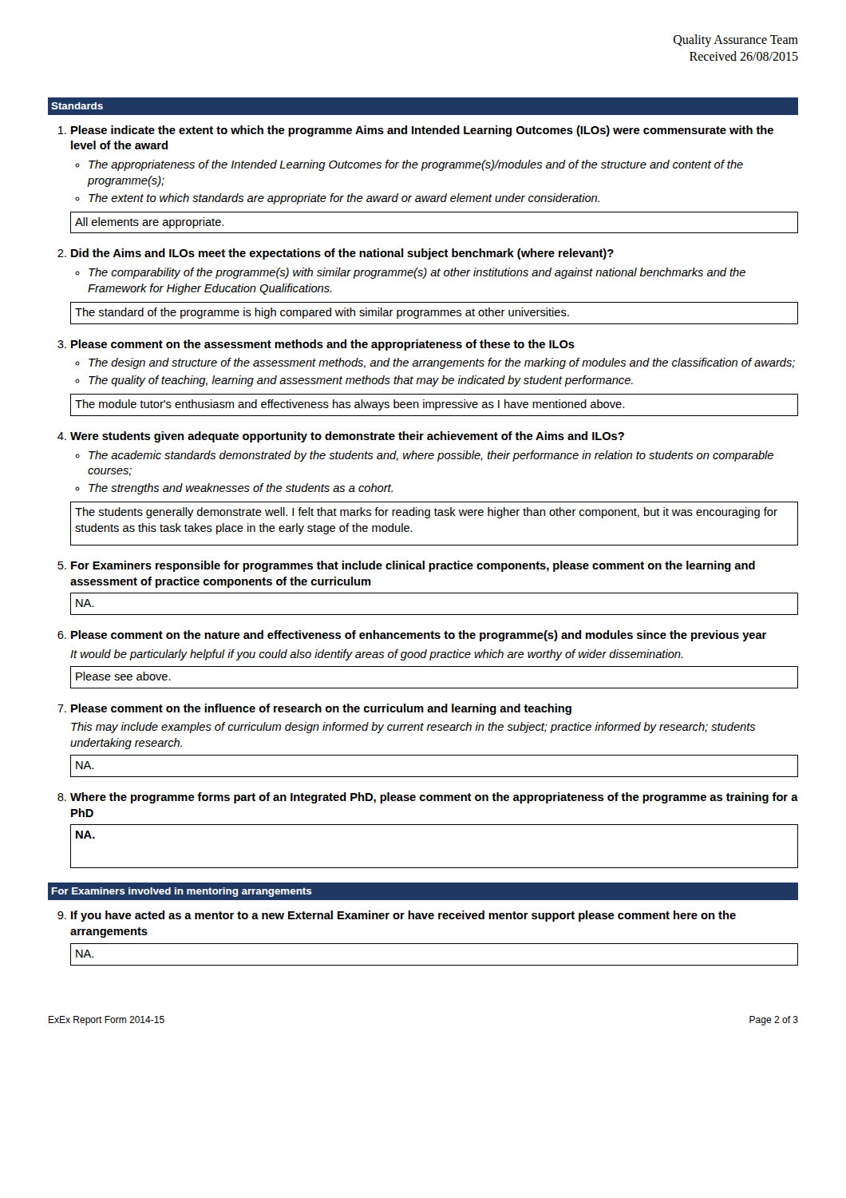Quality Assurance Team
Received 26/08/2015
Standards
Please indicate the extent to which the programme Aims and Intended Learning Outcomes (ILOs) were commensurate with the level of the award
The appropriateness of the Intended Learning Outcomes for the programme(s)/modules and of the structure and content of the programme(s);
The extent to which standards are appropriate for the award or award element under consideration.
All elements are appropriate.
Did the Aims and ILOs meet the expectations of the national subject benchmark (where relevant)?
The comparability of the programme(s) with similar programme(s) at other institutions and against national benchmarks and the Framework for Higher Education Qualifications.
The standard of the programme is high compared with similar programmes at other universities.
Please comment on the assessment methods and the appropriateness of these to the ILOs
The design and structure of the assessment methods, and the arrangements for the marking of modules and the classification of awards;
The quality of teaching, learning and assessment methods that may be indicated by student performance.
The module tutor's enthusiasm and effectiveness has always been impressive as I have mentioned above.
Were students given adequate opportunity to demonstrate their achievement of the Aims and ILOs?
The academic standards demonstrated by the students and, where possible, their performance in relation to students on comparable courses;
The strengths and weaknesses of the students as a cohort.
The students generally demonstrate well. I felt that marks for reading task were higher than other component, but it was encouraging for students as this task takes place in the early stage of the module.
For Examiners responsible for programmes that include clinical practice components, please comment on the learning and assessment of practice components of the curriculum
NA.
Please comment on the nature and effectiveness of enhancements to the programme(s) and modules since the previous year
It would be particularly helpful if you could also identify areas of good practice which are worthy of wider dissemination.
Please see above.
Please comment on the influence of research on the curriculum and learning and teaching
This may include examples of curriculum design informed by current research in the subject; practice informed by research; students undertaking research.
NA.
Where the programme forms part of an Integrated PhD, please comment on the appropriateness of the programme as training for a PhD
NA.
For Examiners involved in mentoring arrangements
If you have acted as a mentor to a new External Examiner or have received mentor support please comment here on the arrangements
NA.
ExEx Report Form 2014-15
Page 2 of 3